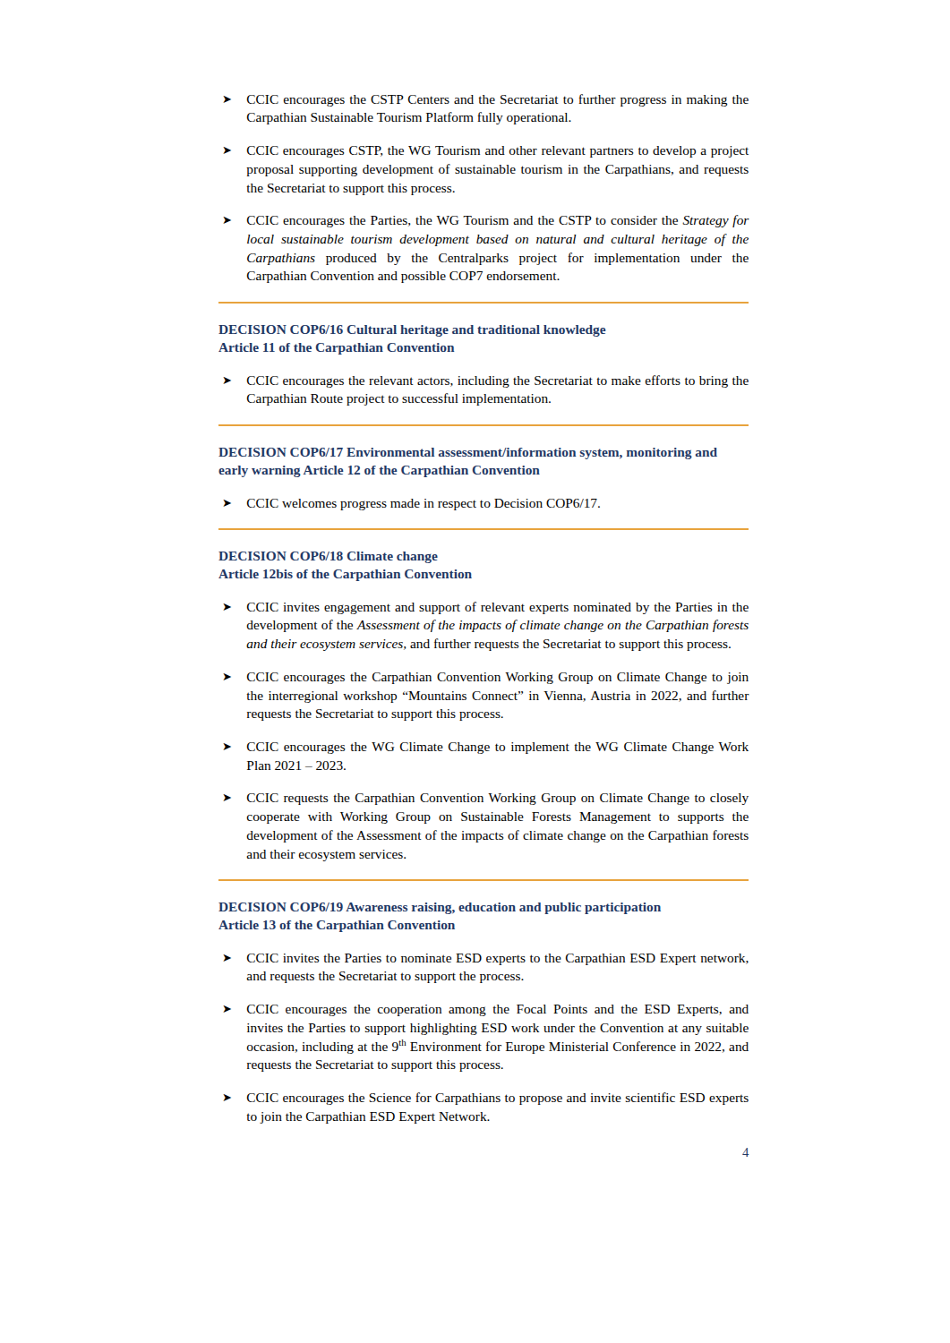CCIC encourages the CSTP Centers and the Secretariat to further progress in making the Carpathian Sustainable Tourism Platform fully operational.
CCIC encourages CSTP, the WG Tourism and other relevant partners to develop a project proposal supporting development of sustainable tourism in the Carpathians, and requests the Secretariat to support this process.
CCIC encourages the Parties, the WG Tourism and the CSTP to consider the Strategy for local sustainable tourism development based on natural and cultural heritage of the Carpathians produced by the Centralparks project for implementation under the Carpathian Convention and possible COP7 endorsement.
DECISION COP6/16 Cultural heritage and traditional knowledge
Article 11 of the Carpathian Convention
CCIC encourages the relevant actors, including the Secretariat to make efforts to bring the Carpathian Route project to successful implementation.
DECISION COP6/17 Environmental assessment/information system, monitoring and early warning Article 12 of the Carpathian Convention
CCIC welcomes progress made in respect to Decision COP6/17.
DECISION COP6/18 Climate change
Article 12bis of the Carpathian Convention
CCIC invites engagement and support of relevant experts nominated by the Parties in the development of the Assessment of the impacts of climate change on the Carpathian forests and their ecosystem services, and further requests the Secretariat to support this process.
CCIC encourages the Carpathian Convention Working Group on Climate Change to join the interregional workshop “Mountains Connect” in Vienna, Austria in 2022, and further requests the Secretariat to support this process.
CCIC encourages the WG Climate Change to implement the WG Climate Change Work Plan 2021 – 2023.
CCIC requests the Carpathian Convention Working Group on Climate Change to closely cooperate with Working Group on Sustainable Forests Management to supports the development of the Assessment of the impacts of climate change on the Carpathian forests and their ecosystem services.
DECISION COP6/19 Awareness raising, education and public participation
Article 13 of the Carpathian Convention
CCIC invites the Parties to nominate ESD experts to the Carpathian ESD Expert network, and requests the Secretariat to support the process.
CCIC encourages the cooperation among the Focal Points and the ESD Experts, and invites the Parties to support highlighting ESD work under the Convention at any suitable occasion, including at the 9th Environment for Europe Ministerial Conference in 2022, and requests the Secretariat to support this process.
CCIC encourages the Science for Carpathians to propose and invite scientific ESD experts to join the Carpathian ESD Expert Network.
4